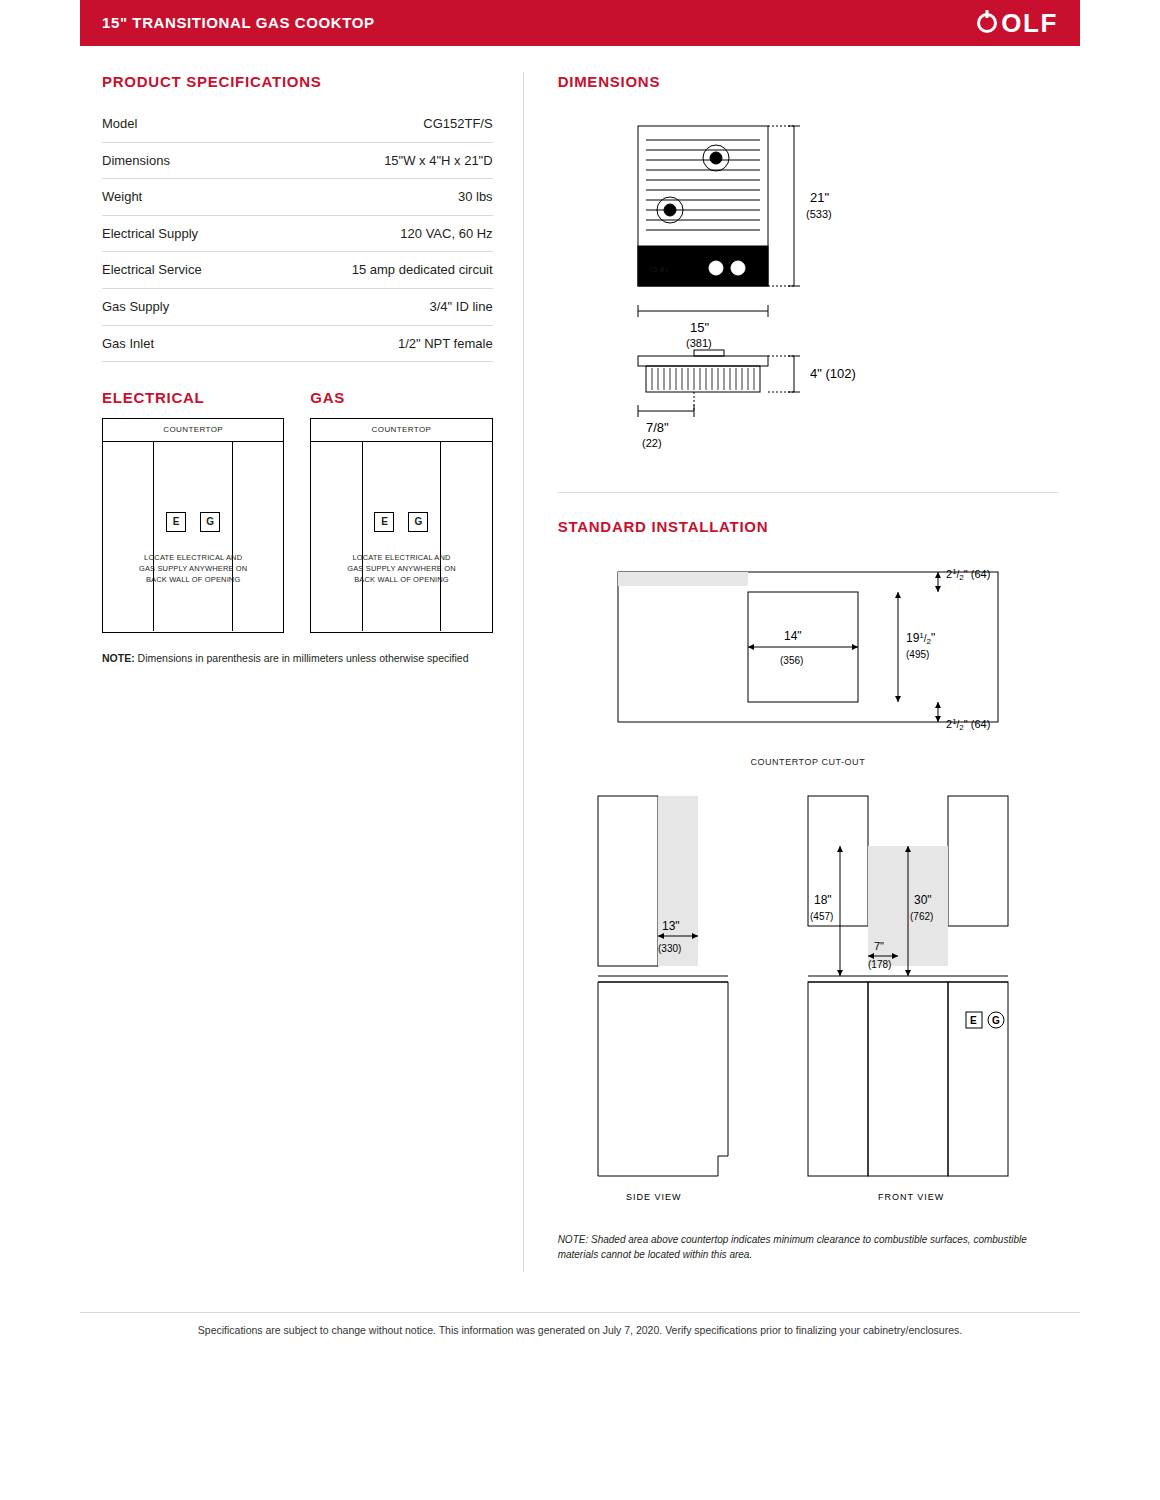15" TRANSITIONAL GAS COOKTOP
OLF
PRODUCT SPECIFICATIONS
| Model | CG152TF/S |
| Dimensions | 15"W x 4"H x 21"D |
| Weight | 30 lbs |
| Electrical Supply | 120 VAC, 60 Hz |
| Electrical Service | 15 amp dedicated circuit |
| Gas Supply | 3/4" ID line |
| Gas Inlet | 1/2" NPT female |
ELECTRICAL
COUNTERTOP
E G
LOCATE ELECTRICAL AND
GAS SUPPLY ANYWHERE ON
BACK WALL OF OPENING
GAS
COUNTERTOP
E G
LOCATE ELECTRICAL AND
GAS SUPPLY ANYWHERE ON
BACK WALL OF OPENING
NOTE: Dimensions in parenthesis are in millimeters unless otherwise specified
DIMENSIONS
WOLF 21" (533) 15" (381) 4" (102) 7/8" (22)
STANDARD INSTALLATION
14" (356) 191/2" (495) 21/2" (64) 21/2" (64)
COUNTERTOP CUT-OUT
13" (330) 18" (457) 30" (762) 7" (178) E G SIDE VIEW FRONT VIEW
NOTE: Shaded area above countertop indicates minimum clearance to combustible surfaces, combustible materials cannot be located within this area.
Specifications are subject to change without notice. This information was generated on July 7, 2020. Verify specifications prior to finalizing your cabinetry/enclosures.